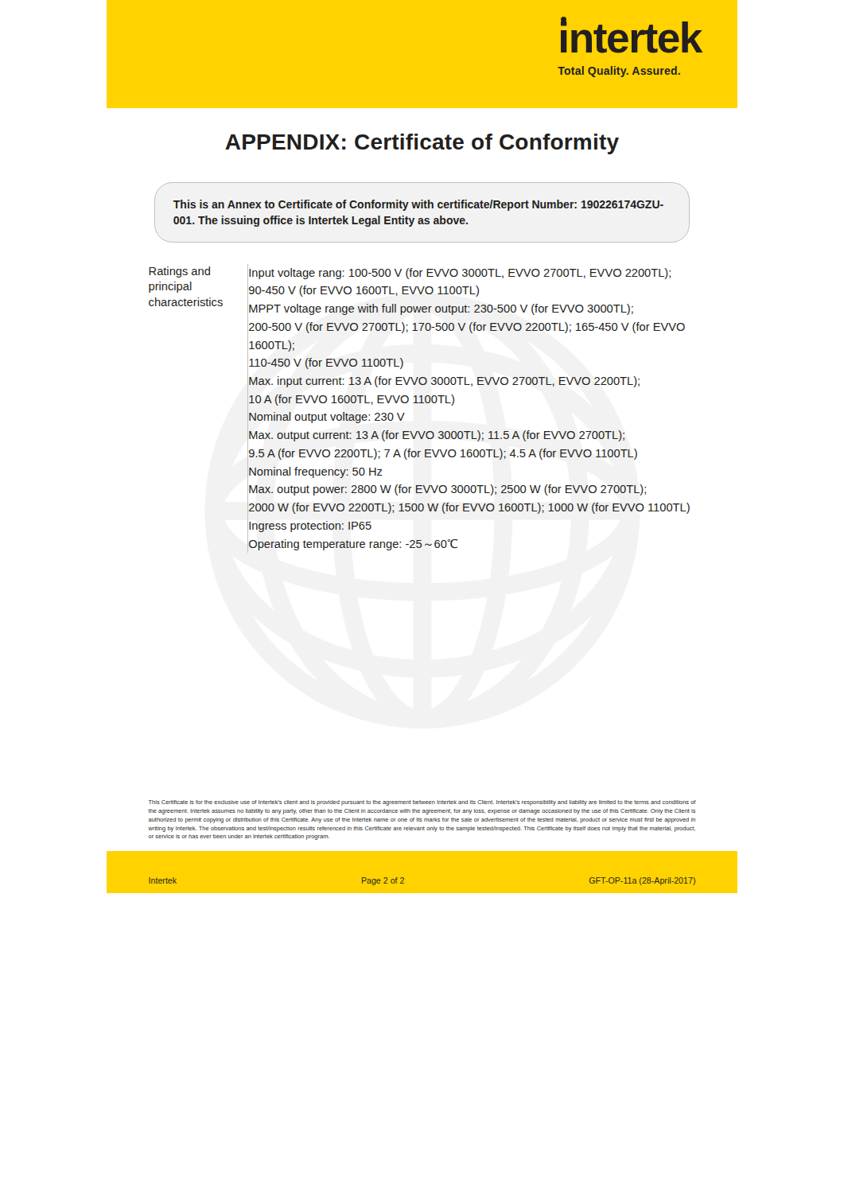intertek
Total Quality. Assured.
APPENDIX: Certificate of Conformity
This is an Annex to Certificate of Conformity with certificate/Report Number: 190226174GZU-001. The issuing office is Intertek Legal Entity as above.
| Ratings and principal characteristics | | Input voltage rang: 100-500 V (for EVVO 3000TL, EVVO 2700TL, EVVO 2200TL); 90-450 V (for EVVO 1600TL, EVVO 1100TL) MPPT voltage range with full power output: 230-500 V (for EVVO 3000TL); 200-500 V (for EVVO 2700TL); 170-500 V (for EVVO 2200TL); 165-450 V (for EVVO 1600TL); 110-450 V (for EVVO 1100TL) Max. input current: 13 A (for EVVO 3000TL, EVVO 2700TL, EVVO 2200TL); 10 A (for EVVO 1600TL, EVVO 1100TL) Nominal output voltage: 230 V Max. output current: 13 A (for EVVO 3000TL); 11.5 A (for EVVO 2700TL); 9.5 A (for EVVO 2200TL); 7 A (for EVVO 1600TL); 4.5 A (for EVVO 1100TL) Nominal frequency: 50 Hz Max. output power: 2800 W (for EVVO 3000TL); 2500 W (for EVVO 2700TL); 2000 W (for EVVO 2200TL); 1500 W (for EVVO 1600TL); 1000 W (for EVVO 1100TL) Ingress protection: IP65 Operating temperature range: -25～60℃ |
This Certificate is for the exclusive use of Intertek's client and is provided pursuant to the agreement between Intertek and its Client. Intertek's responsibility and liability are limited to the terms and conditions of the agreement. Intertek assumes no liability to any party, other than to the Client in accordance with the agreement, for any loss, expense or damage occasioned by the use of this Certificate. Only the Client is authorized to permit copying or distribution of this Certificate. Any use of the Intertek name or one of its marks for the sale or advertisement of the tested material, product or service must first be approved in writing by Intertek. The observations and test/inspection results referenced in this Certificate are relevant only to the sample tested/inspected. This Certificate by itself does not imply that the material, product, or service is or has ever been under an Intertek certification program.
Intertek
Page 2 of 2
GFT-OP-11a (28-April-2017)